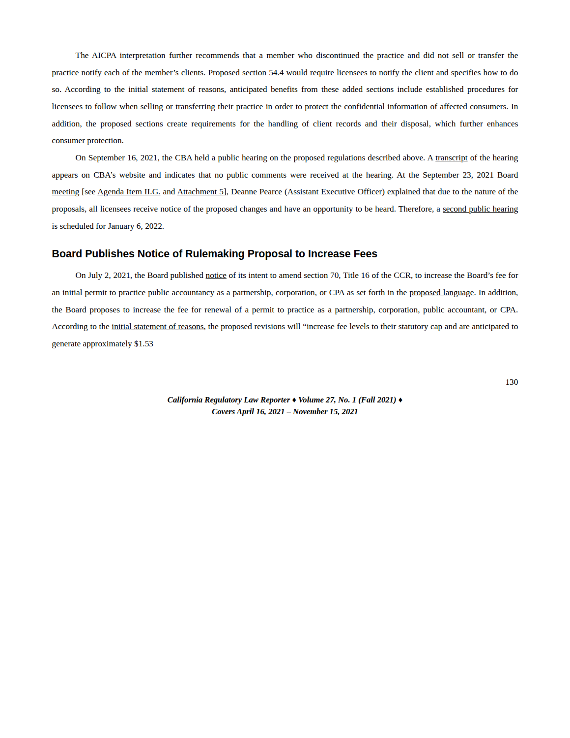The AICPA interpretation further recommends that a member who discontinued the practice and did not sell or transfer the practice notify each of the member’s clients. Proposed section 54.4 would require licensees to notify the client and specifies how to do so. According to the initial statement of reasons, anticipated benefits from these added sections include established procedures for licensees to follow when selling or transferring their practice in order to protect the confidential information of affected consumers. In addition, the proposed sections create requirements for the handling of client records and their disposal, which further enhances consumer protection.
On September 16, 2021, the CBA held a public hearing on the proposed regulations described above. A transcript of the hearing appears on CBA’s website and indicates that no public comments were received at the hearing. At the September 23, 2021 Board meeting [see Agenda Item II.G. and Attachment 5], Deanne Pearce (Assistant Executive Officer) explained that due to the nature of the proposals, all licensees receive notice of the proposed changes and have an opportunity to be heard. Therefore, a second public hearing is scheduled for January 6, 2022.
Board Publishes Notice of Rulemaking Proposal to Increase Fees
On July 2, 2021, the Board published notice of its intent to amend section 70, Title 16 of the CCR, to increase the Board’s fee for an initial permit to practice public accountancy as a partnership, corporation, or CPA as set forth in the proposed language. In addition, the Board proposes to increase the fee for renewal of a permit to practice as a partnership, corporation, public accountant, or CPA. According to the initial statement of reasons, the proposed revisions will “increase fee levels to their statutory cap and are anticipated to generate approximately $1.53
130
California Regulatory Law Reporter ♦ Volume 27, No. 1 (Fall 2021) ♦ Covers April 16, 2021 – November 15, 2021